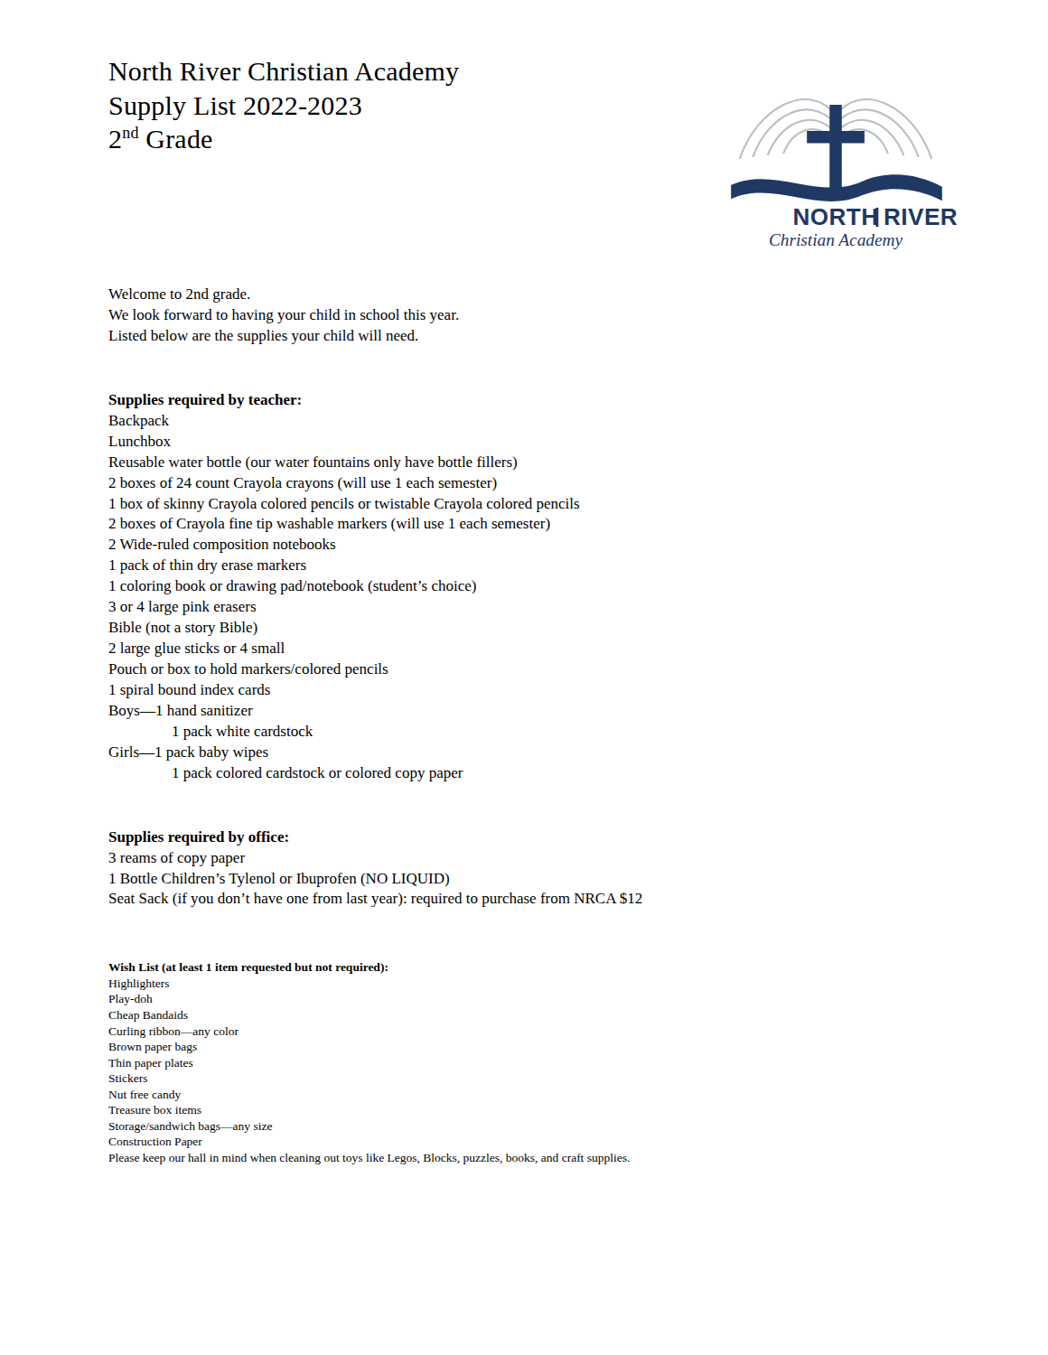NORTH RIVER Christian Academy
North River Christian Academy
Supply List 2022-2023
2nd Grade
Welcome to 2nd grade.
We look forward to having your child in school this year.
Listed below are the supplies your child will need.
Supplies required by teacher:
Backpack
Lunchbox
Reusable water bottle (our water fountains only have bottle fillers)
2 boxes of 24 count Crayola crayons (will use 1 each semester)
1 box of skinny Crayola colored pencils or twistable Crayola colored pencils
2 boxes of Crayola fine tip washable markers (will use 1 each semester)
2 Wide-ruled composition notebooks
1 pack of thin dry erase markers
1 coloring book or drawing pad/notebook (student’s choice)
3 or 4 large pink erasers
Bible (not a story Bible)
2 large glue sticks or 4 small
Pouch or box to hold markers/colored pencils
1 spiral bound index cards
Boys—1 hand sanitizer
1 pack white cardstock
Girls—1 pack baby wipes
1 pack colored cardstock or colored copy paper
Supplies required by office:
3 reams of copy paper
1 Bottle Children’s Tylenol or Ibuprofen (NO LIQUID)
Seat Sack (if you don’t have one from last year): required to purchase from NRCA $12
Wish List (at least 1 item requested but not required):
Highlighters
Play-doh
Cheap Bandaids
Curling ribbon—any color
Brown paper bags
Thin paper plates
Stickers
Nut free candy
Treasure box items
Storage/sandwich bags—any size
Construction Paper
Please keep our hall in mind when cleaning out toys like Legos, Blocks, puzzles, books, and craft supplies.